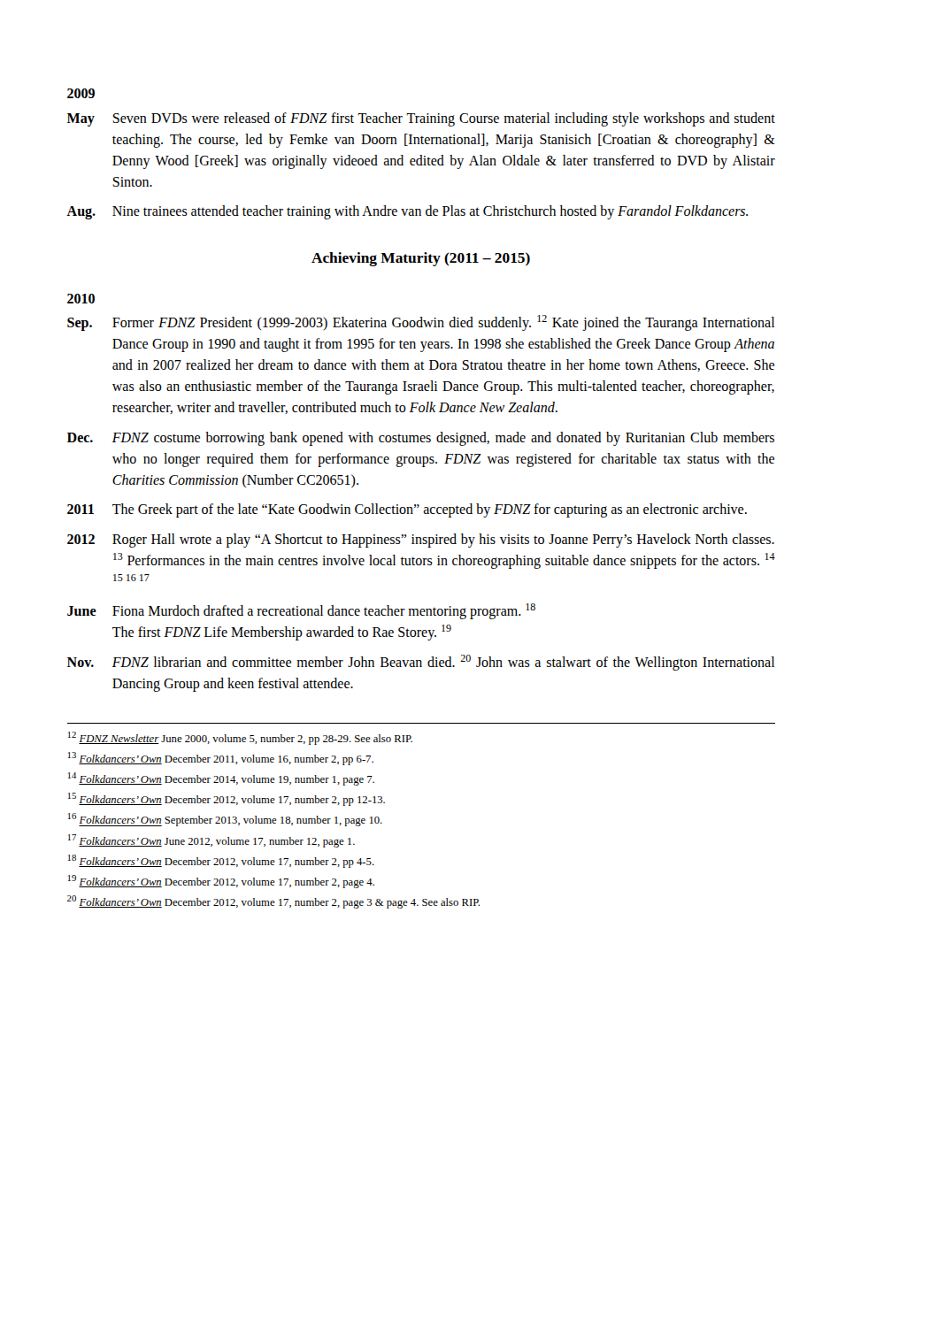2009
May
Seven DVDs were released of FDNZ first Teacher Training Course material including style workshops and student teaching. The course, led by Femke van Doorn [International], Marija Stanisich [Croatian & choreography] & Denny Wood [Greek] was originally videoed and edited by Alan Oldale & later transferred to DVD by Alistair Sinton.
Aug.
Nine trainees attended teacher training with Andre van de Plas at Christchurch hosted by Farandol Folkdancers.
Achieving Maturity (2011 – 2015)
2010
Sep.
Former FDNZ President (1999-2003) Ekaterina Goodwin died suddenly. 12 Kate joined the Tauranga International Dance Group in 1990 and taught it from 1995 for ten years. In 1998 she established the Greek Dance Group Athena and in 2007 realized her dream to dance with them at Dora Stratou theatre in her home town Athens, Greece. She was also an enthusiastic member of the Tauranga Israeli Dance Group. This multi-talented teacher, choreographer, researcher, writer and traveller, contributed much to Folk Dance New Zealand.
Dec.
FDNZ costume borrowing bank opened with costumes designed, made and donated by Ruritanian Club members who no longer required them for performance groups. FDNZ was registered for charitable tax status with the Charities Commission (Number CC20651).
2011
The Greek part of the late “Kate Goodwin Collection” accepted by FDNZ for capturing as an electronic archive.
2012
Roger Hall wrote a play “A Shortcut to Happiness” inspired by his visits to Joanne Perry’s Havelock North classes. 13 Performances in the main centres involve local tutors in choreographing suitable dance snippets for the actors. 14 15 16 17
June
Fiona Murdoch drafted a recreational dance teacher mentoring program. 18
The first FDNZ Life Membership awarded to Rae Storey. 19
Nov.
FDNZ librarian and committee member John Beavan died. 20 John was a stalwart of the Wellington International Dancing Group and keen festival attendee.
12 FDNZ Newsletter June 2000, volume 5, number 2, pp 28-29. See also RIP.
13 Folkdancers’ Own December 2011, volume 16, number 2, pp 6-7.
14 Folkdancers’ Own December 2014, volume 19, number 1, page 7.
15 Folkdancers’ Own December 2012, volume 17, number 2, pp 12-13.
16 Folkdancers’ Own September 2013, volume 18, number 1, page 10.
17 Folkdancers’ Own June 2012, volume 17, number 12, page 1.
18 Folkdancers’ Own December 2012, volume 17, number 2, pp 4-5.
19 Folkdancers’ Own December 2012, volume 17, number 2, page 4.
20 Folkdancers’ Own December 2012, volume 17, number 2, page 3 & page 4. See also RIP.